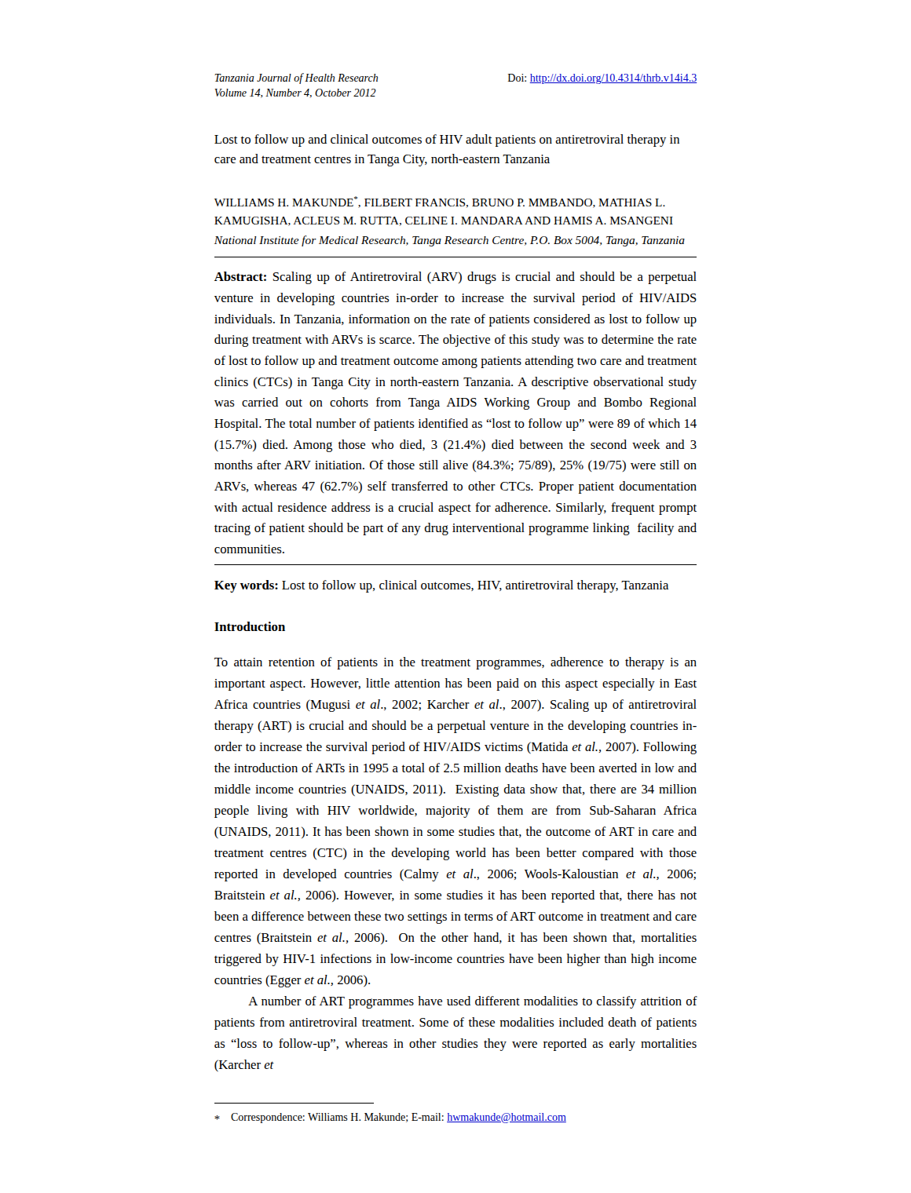Tanzania Journal of Health Research
Volume 14, Number 4, October 2012
Doi: http://dx.doi.org/10.4314/thrb.v14i4.3
Lost to follow up and clinical outcomes of HIV adult patients on antiretroviral therapy in care and treatment centres in Tanga City, north-eastern Tanzania
WILLIAMS H. MAKUNDE*, FILBERT FRANCIS, BRUNO P. MMBANDO, MATHIAS L. KAMUGISHA, ACLEUS M. RUTTA, CELINE I. MANDARA and HAMIS A. MSANGENI
National Institute for Medical Research, Tanga Research Centre, P.O. Box 5004, Tanga, Tanzania
Abstract: Scaling up of Antiretroviral (ARV) drugs is crucial and should be a perpetual venture in developing countries in-order to increase the survival period of HIV/AIDS individuals. In Tanzania, information on the rate of patients considered as lost to follow up during treatment with ARVs is scarce. The objective of this study was to determine the rate of lost to follow up and treatment outcome among patients attending two care and treatment clinics (CTCs) in Tanga City in north-eastern Tanzania. A descriptive observational study was carried out on cohorts from Tanga AIDS Working Group and Bombo Regional Hospital. The total number of patients identified as “lost to follow up” were 89 of which 14 (15.7%) died. Among those who died, 3 (21.4%) died between the second week and 3 months after ARV initiation. Of those still alive (84.3%; 75/89), 25% (19/75) were still on ARVs, whereas 47 (62.7%) self transferred to other CTCs. Proper patient documentation with actual residence address is a crucial aspect for adherence. Similarly, frequent prompt tracing of patient should be part of any drug interventional programme linking facility and communities.
Key words: Lost to follow up, clinical outcomes, HIV, antiretroviral therapy, Tanzania
Introduction
To attain retention of patients in the treatment programmes, adherence to therapy is an important aspect. However, little attention has been paid on this aspect especially in East Africa countries (Mugusi et al., 2002; Karcher et al., 2007). Scaling up of antiretroviral therapy (ART) is crucial and should be a perpetual venture in the developing countries in-order to increase the survival period of HIV/AIDS victims (Matida et al., 2007). Following the introduction of ARTs in 1995 a total of 2.5 million deaths have been averted in low and middle income countries (UNAIDS, 2011). Existing data show that, there are 34 million people living with HIV worldwide, majority of them are from Sub-Saharan Africa (UNAIDS, 2011). It has been shown in some studies that, the outcome of ART in care and treatment centres (CTC) in the developing world has been better compared with those reported in developed countries (Calmy et al., 2006; Wools-Kaloustian et al., 2006; Braitstein et al., 2006). However, in some studies it has been reported that, there has not been a difference between these two settings in terms of ART outcome in treatment and care centres (Braitstein et al., 2006). On the other hand, it has been shown that, mortalities triggered by HIV-1 infections in low-income countries have been higher than high income countries (Egger et al., 2006).
A number of ART programmes have used different modalities to classify attrition of patients from antiretroviral treatment. Some of these modalities included death of patients as “loss to follow-up”, whereas in other studies they were reported as early mortalities (Karcher et
*Correspondence: Williams H. Makunde; E-mail: hwmakunde@hotmail.com